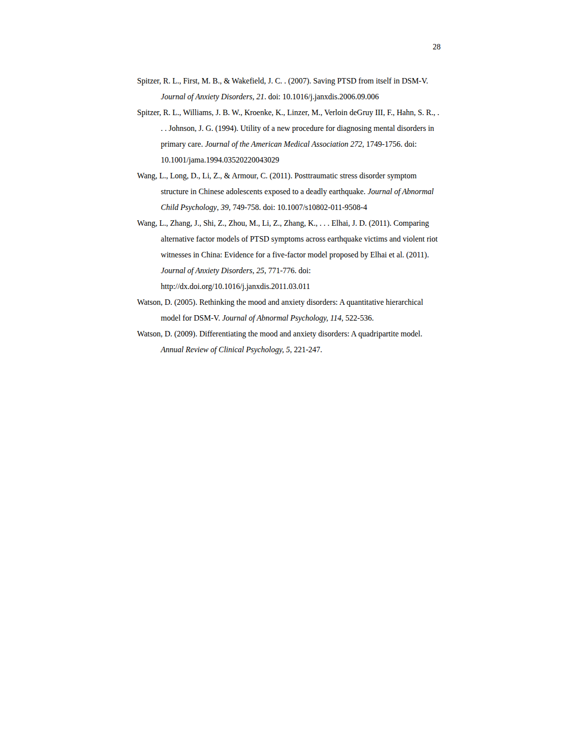28
Spitzer, R. L., First, M. B., & Wakefield, J. C. . (2007). Saving PTSD from itself in DSM-V. Journal of Anxiety Disorders, 21. doi: 10.1016/j.janxdis.2006.09.006
Spitzer, R. L., Williams, J. B. W., Kroenke, K., Linzer, M., Verloin deGruy III, F., Hahn, S. R., . . . Johnson, J. G. (1994). Utility of a new procedure for diagnosing mental disorders in primary care. Journal of the American Medical Association 272, 1749-1756. doi: 10.1001/jama.1994.03520220043029
Wang, L., Long, D., Li, Z., & Armour, C. (2011). Posttraumatic stress disorder symptom structure in Chinese adolescents exposed to a deadly earthquake. Journal of Abnormal Child Psychology, 39, 749-758. doi: 10.1007/s10802-011-9508-4
Wang, L., Zhang, J., Shi, Z., Zhou, M., Li, Z., Zhang, K., . . . Elhai, J. D. (2011). Comparing alternative factor models of PTSD symptoms across earthquake victims and violent riot witnesses in China: Evidence for a five-factor model proposed by Elhai et al. (2011). Journal of Anxiety Disorders, 25, 771-776. doi: http://dx.doi.org/10.1016/j.janxdis.2011.03.011
Watson, D. (2005). Rethinking the mood and anxiety disorders: A quantitative hierarchical model for DSM-V. Journal of Abnormal Psychology, 114, 522-536.
Watson, D. (2009). Differentiating the mood and anxiety disorders: A quadripartite model. Annual Review of Clinical Psychology, 5, 221-247.